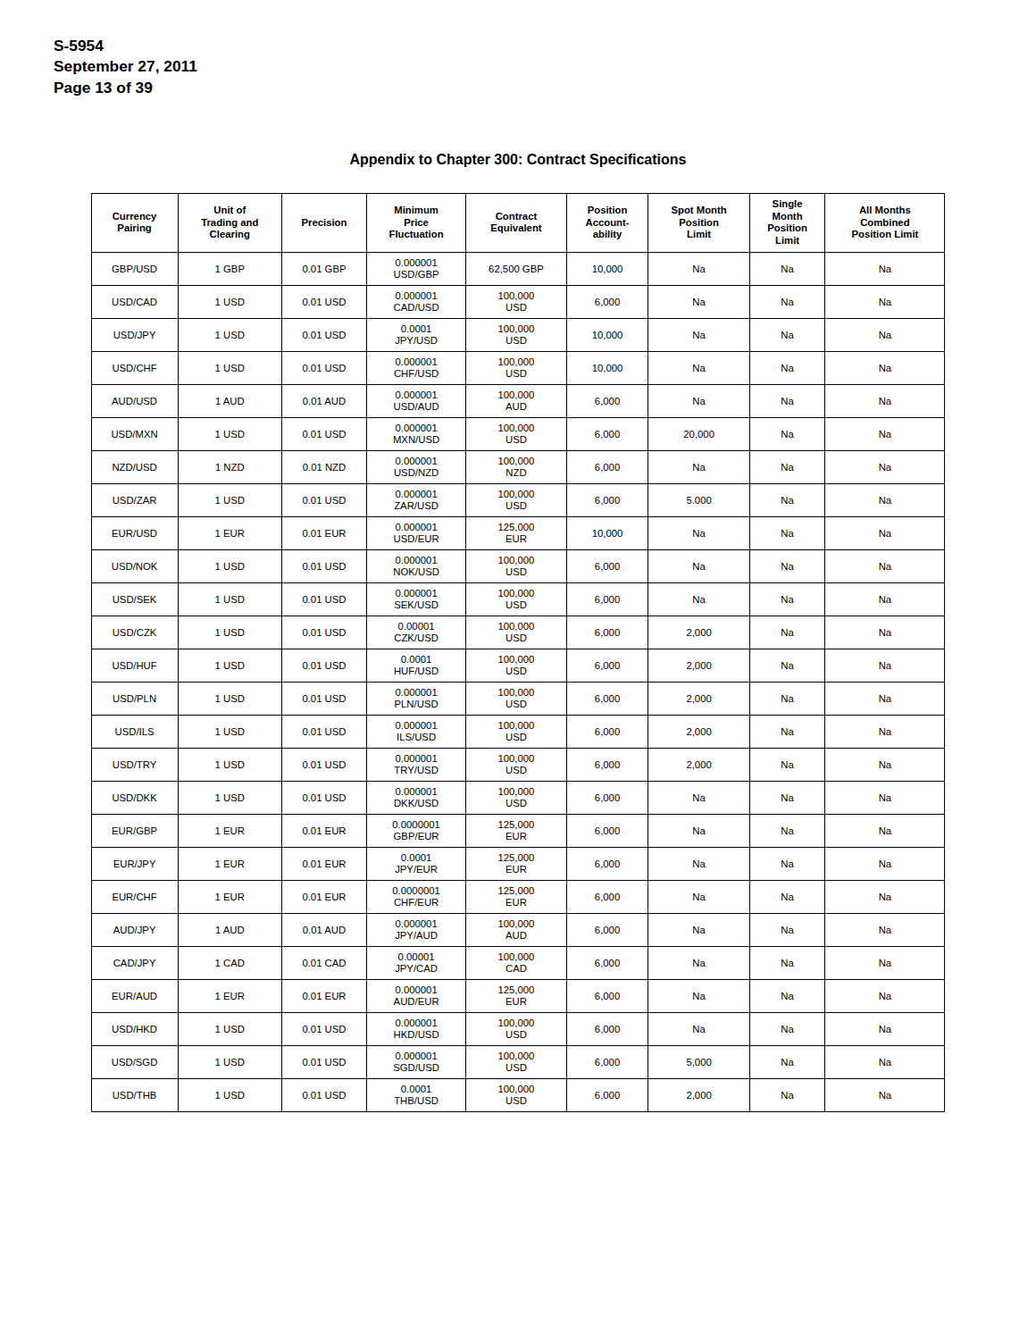S-5954
September 27, 2011
Page 13 of 39
Appendix to Chapter 300: Contract Specifications
| Currency Pairing | Unit of Trading and Clearing | Precision | Minimum Price Fluctuation | Contract Equivalent | Position Account- ability | Spot Month Position Limit | Single Month Position Limit | All Months Combined Position Limit |
| --- | --- | --- | --- | --- | --- | --- | --- | --- |
| GBP/USD | 1 GBP | 0.01 GBP | 0.000001 USD/GBP | 62,500 GBP | 10,000 | Na | Na | Na |
| USD/CAD | 1 USD | 0.01 USD | 0.000001 CAD/USD | 100,000 USD | 6,000 | Na | Na | Na |
| USD/JPY | 1 USD | 0.01 USD | 0.0001 JPY/USD | 100,000 USD | 10,000 | Na | Na | Na |
| USD/CHF | 1 USD | 0.01 USD | 0.000001 CHF/USD | 100,000 USD | 10,000 | Na | Na | Na |
| AUD/USD | 1 AUD | 0.01 AUD | 0.000001 USD/AUD | 100,000 AUD | 6,000 | Na | Na | Na |
| USD/MXN | 1 USD | 0.01 USD | 0.000001 MXN/USD | 100,000 USD | 6,000 | 20,000 | Na | Na |
| NZD/USD | 1 NZD | 0.01 NZD | 0.000001 USD/NZD | 100,000 NZD | 6,000 | Na | Na | Na |
| USD/ZAR | 1 USD | 0.01 USD | 0.000001 ZAR/USD | 100,000 USD | 6,000 | 5.000 | Na | Na |
| EUR/USD | 1 EUR | 0.01 EUR | 0.000001 USD/EUR | 125,000 EUR | 10,000 | Na | Na | Na |
| USD/NOK | 1 USD | 0.01 USD | 0.000001 NOK/USD | 100,000 USD | 6,000 | Na | Na | Na |
| USD/SEK | 1 USD | 0.01 USD | 0.000001 SEK/USD | 100,000 USD | 6,000 | Na | Na | Na |
| USD/CZK | 1 USD | 0.01 USD | 0.00001 CZK/USD | 100,000 USD | 6,000 | 2,000 | Na | Na |
| USD/HUF | 1 USD | 0.01 USD | 0.0001 HUF/USD | 100,000 USD | 6,000 | 2,000 | Na | Na |
| USD/PLN | 1 USD | 0.01 USD | 0.000001 PLN/USD | 100,000 USD | 6,000 | 2,000 | Na | Na |
| USD/ILS | 1 USD | 0.01 USD | 0.000001 ILS/USD | 100,000 USD | 6,000 | 2,000 | Na | Na |
| USD/TRY | 1 USD | 0.01 USD | 0.000001 TRY/USD | 100,000 USD | 6,000 | 2,000 | Na | Na |
| USD/DKK | 1 USD | 0.01 USD | 0.000001 DKK/USD | 100,000 USD | 6,000 | Na | Na | Na |
| EUR/GBP | 1 EUR | 0.01 EUR | 0.0000001 GBP/EUR | 125,000 EUR | 6,000 | Na | Na | Na |
| EUR/JPY | 1 EUR | 0.01 EUR | 0.0001 JPY/EUR | 125,000 EUR | 6,000 | Na | Na | Na |
| EUR/CHF | 1 EUR | 0.01 EUR | 0.0000001 CHF/EUR | 125,000 EUR | 6,000 | Na | Na | Na |
| AUD/JPY | 1 AUD | 0.01 AUD | 0.000001 JPY/AUD | 100,000 AUD | 6,000 | Na | Na | Na |
| CAD/JPY | 1 CAD | 0.01 CAD | 0.00001 JPY/CAD | 100,000 CAD | 6,000 | Na | Na | Na |
| EUR/AUD | 1 EUR | 0.01 EUR | 0.000001 AUD/EUR | 125,000 EUR | 6,000 | Na | Na | Na |
| USD/HKD | 1 USD | 0.01 USD | 0.000001 HKD/USD | 100,000 USD | 6,000 | Na | Na | Na |
| USD/SGD | 1 USD | 0.01 USD | 0.000001 SGD/USD | 100,000 USD | 6,000 | 5,000 | Na | Na |
| USD/THB | 1 USD | 0.01 USD | 0.0001 THB/USD | 100,000 USD | 6,000 | 2,000 | Na | Na |